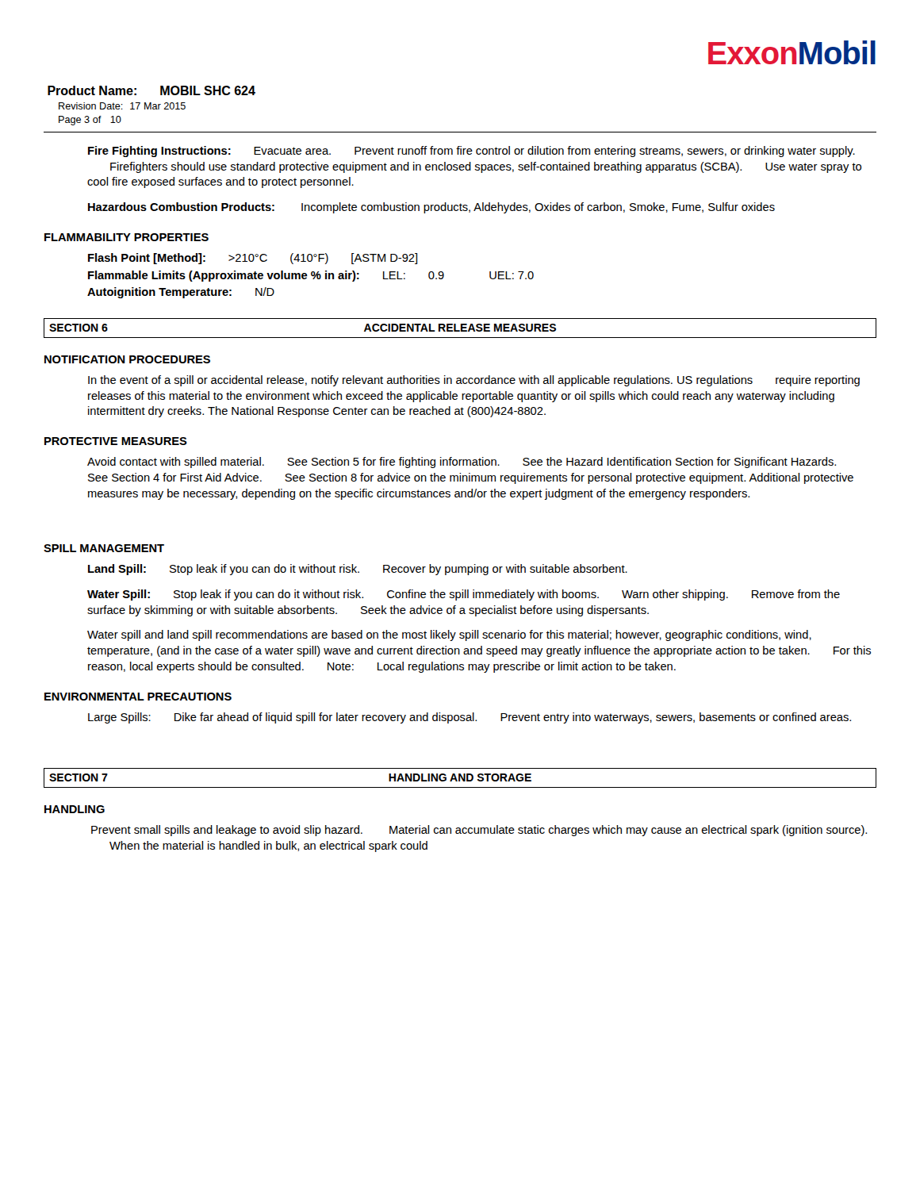Exxon Mobil
Product Name: MOBIL SHC 624
Revision Date: 17 Mar 2015
Page 3 of 10
Fire Fighting Instructions: Evacuate area. Prevent runoff from fire control or dilution from entering streams, sewers, or drinking water supply. Firefighters should use standard protective equipment and in enclosed spaces, self-contained breathing apparatus (SCBA). Use water spray to cool fire exposed surfaces and to protect personnel.
Hazardous Combustion Products: Incomplete combustion products, Aldehydes, Oxides of carbon, Smoke, Fume, Sulfur oxides
FLAMMABILITY PROPERTIES
Flash Point [Method]: >210°C (410°F) [ASTM D-92]
Flammable Limits (Approximate volume % in air): LEL: 0.9 UEL: 7.0
Autoignition Temperature: N/D
SECTION 6 ACCIDENTAL RELEASE MEASURES
NOTIFICATION PROCEDURES
In the event of a spill or accidental release, notify relevant authorities in accordance with all applicable regulations. US regulations require reporting releases of this material to the environment which exceed the applicable reportable quantity or oil spills which could reach any waterway including intermittent dry creeks. The National Response Center can be reached at (800)424-8802.
PROTECTIVE MEASURES
Avoid contact with spilled material. See Section 5 for fire fighting information. See the Hazard Identification Section for Significant Hazards. See Section 4 for First Aid Advice. See Section 8 for advice on the minimum requirements for personal protective equipment. Additional protective measures may be necessary, depending on the specific circumstances and/or the expert judgment of the emergency responders.
SPILL MANAGEMENT
Land Spill: Stop leak if you can do it without risk. Recover by pumping or with suitable absorbent.
Water Spill: Stop leak if you can do it without risk. Confine the spill immediately with booms. Warn other shipping. Remove from the surface by skimming or with suitable absorbents. Seek the advice of a specialist before using dispersants.
Water spill and land spill recommendations are based on the most likely spill scenario for this material; however, geographic conditions, wind, temperature, (and in the case of a water spill) wave and current direction and speed may greatly influence the appropriate action to be taken. For this reason, local experts should be consulted. Note: Local regulations may prescribe or limit action to be taken.
ENVIRONMENTAL PRECAUTIONS
Large Spills: Dike far ahead of liquid spill for later recovery and disposal. Prevent entry into waterways, sewers, basements or confined areas.
SECTION 7 HANDLING AND STORAGE
HANDLING
Prevent small spills and leakage to avoid slip hazard. Material can accumulate static charges which may cause an electrical spark (ignition source). When the material is handled in bulk, an electrical spark could